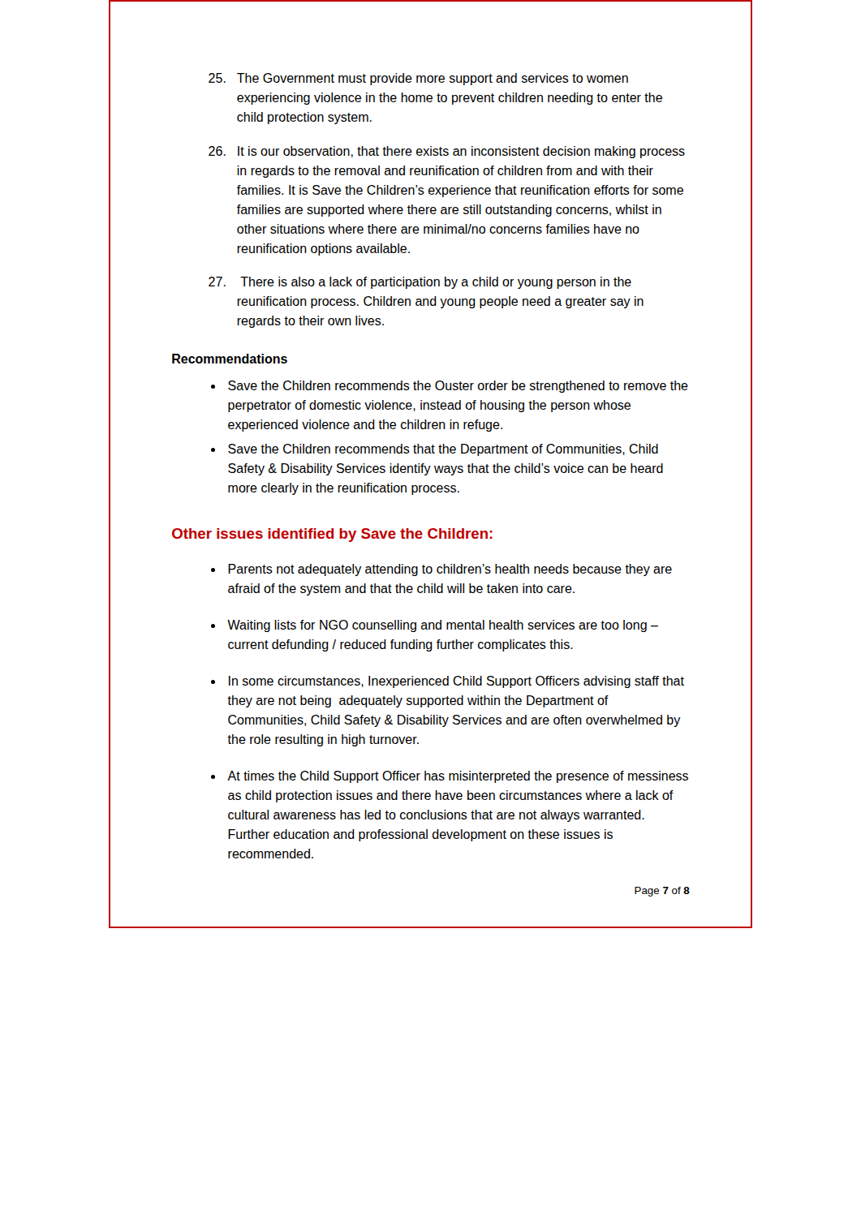25. The Government must provide more support and services to women experiencing violence in the home to prevent children needing to enter the child protection system.
26. It is our observation, that there exists an inconsistent decision making process in regards to the removal and reunification of children from and with their families. It is Save the Children’s experience that reunification efforts for some families are supported where there are still outstanding concerns, whilst in other situations where there are minimal/no concerns families have no reunification options available.
27. There is also a lack of participation by a child or young person in the reunification process. Children and young people need a greater say in regards to their own lives.
Recommendations
Save the Children recommends the Ouster order be strengthened to remove the perpetrator of domestic violence, instead of housing the person whose experienced violence and the children in refuge.
Save the Children recommends that the Department of Communities, Child Safety & Disability Services identify ways that the child’s voice can be heard more clearly in the reunification process.
Other issues identified by Save the Children:
Parents not adequately attending to children’s health needs because they are afraid of the system and that the child will be taken into care.
Waiting lists for NGO counselling and mental health services are too long – current defunding / reduced funding further complicates this.
In some circumstances, Inexperienced Child Support Officers advising staff that they are not being adequately supported within the Department of Communities, Child Safety & Disability Services and are often overwhelmed by the role resulting in high turnover.
At times the Child Support Officer has misinterpreted the presence of messiness as child protection issues and there have been circumstances where a lack of cultural awareness has led to conclusions that are not always warranted. Further education and professional development on these issues is recommended.
Page 7 of 8